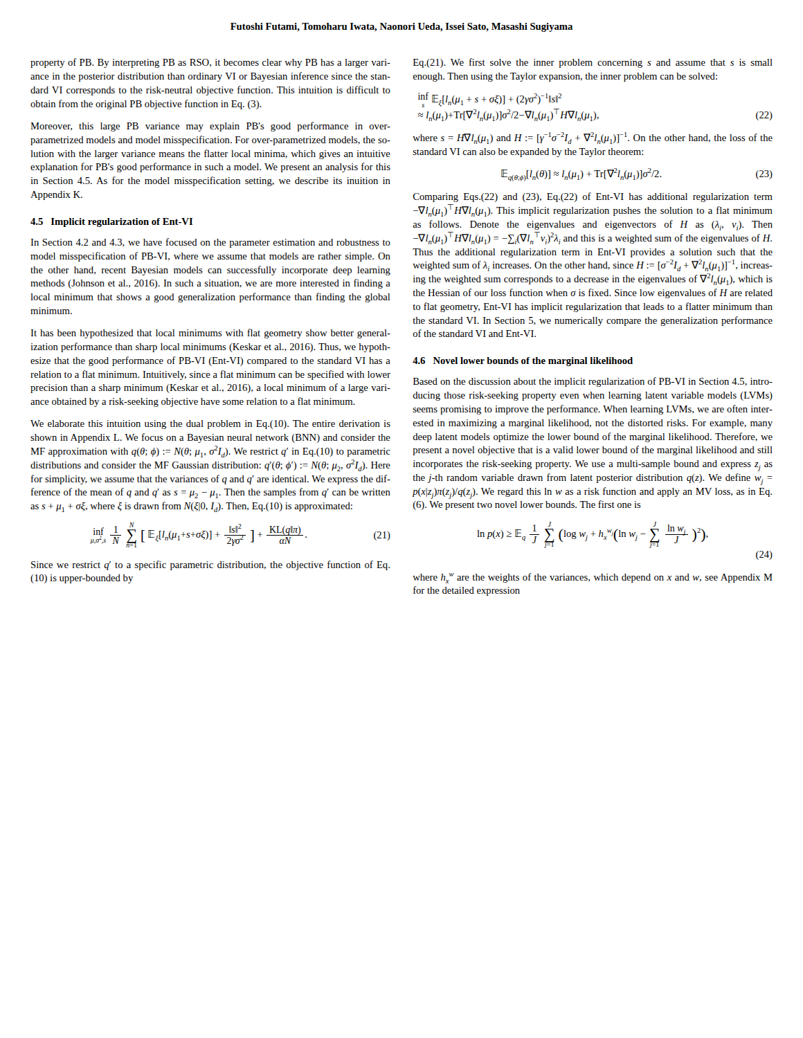Futoshi Futami, Tomoharu Iwata, Naonori Ueda, Issei Sato, Masashi Sugiyama
property of PB. By interpreting PB as RSO, it becomes clear why PB has a larger variance in the posterior distribution than ordinary VI or Bayesian inference since the standard VI corresponds to the risk-neutral objective function. This intuition is difficult to obtain from the original PB objective function in Eq. (3).
Moreover, this large PB variance may explain PB's good performance in over-parametrized models and model misspecification. For over-parametrized models, the solution with the larger variance means the flatter local minima, which gives an intuitive explanation for PB's good performance in such a model. We present an analysis for this in Section 4.5. As for the model misspecification setting, we describe its inuition in Appendix K.
4.5 Implicit regularization of Ent-VI
In Section 4.2 and 4.3, we have focused on the parameter estimation and robustness to model misspecification of PB-VI, where we assume that models are rather simple. On the other hand, recent Bayesian models can successfully incorporate deep learning methods (Johnson et al., 2016). In such a situation, we are more interested in finding a local minimum that shows a good generalization performance than finding the global minimum.
It has been hypothesized that local minimums with flat geometry show better generalization performance than sharp local minimums (Keskar et al., 2016). Thus, we hypothesize that the good performance of PB-VI (Ent-VI) compared to the standard VI has a relation to a flat minimum. Intuitively, since a flat minimum can be specified with lower precision than a sharp minimum (Keskar et al., 2016), a local minimum of a large variance obtained by a risk-seeking objective have some relation to a flat minimum.
We elaborate this intuition using the dual problem in Eq.(10). The entire derivation is shown in Appendix L. We focus on a Bayesian neural network (BNN) and consider the MF approximation with q(θ; ϕ) := N(θ; μ1, σ2Id). We restrict q′ in Eq.(10) to parametric distributions and consider the MF Gaussian distribution: q′(θ; ϕ′) := N(θ; μ2, σ2Id). Here for simplicity, we assume that the variances of q and q′ are identical. We express the difference of the mean of q and q′ as s = μ2 − μ1. Then the samples from q′ can be written as s + μ1 + σξ, where ξ is drawn from N(ξ|0, Id). Then, Eq.(10) is approximated:
inf μ,σ2,s 1 N N∑n=1 [ 𝔼ξ[ln(μ1+s+σξ)] + ‖s‖22γσ2 ] + KL(q‖π) αN.
(21)
Since we restrict q′ to a specific parametric distribution, the objective function of Eq.(10) is upper-bounded by
Eq.(21). We first solve the inner problem concerning s and assume that s is small enough. Then using the Taylor expansion, the inner problem can be solved:
inf s 𝔼ξ[ln(μ1 + s + σξ)] + (2γσ2)−1‖s‖2
≈ ln(μ1)+Tr[∇2ln(μ1)]σ2/2−∇ln(μ1)⊤H∇ln(μ1),
(22)
where s = H∇ln(μ1) and H := [γ−1σ−2Id + ∇2ln(μ1)]−1. On the other hand, the loss of the standard VI can also be expanded by the Taylor theorem:
𝔼q(θ;ϕ)[ln(θ)] ≈ ln(μ1) + Tr[∇2ln(μ1)]σ2/2.
(23)
Comparing Eqs.(22) and (23), Eq.(22) of Ent-VI has additional regularization term −∇ln(μ1)⊤H∇ln(μ1). This implicit regularization pushes the solution to a flat minimum as follows. Denote the eigenvalues and eigenvectors of H as (λi, vi). Then −∇ln(μ1)⊤H∇ln(μ1) = −∑i(∇ln⊤vi)2λi and this is a weighted sum of the eigenvalues of H. Thus the additional regularization term in Ent-VI provides a solution such that the weighted sum of λi increases. On the other hand, since H := [σ−2Id + ∇2ln(μ1)]−1, increasing the weighted sum corresponds to a decrease in the eigenvalues of ∇2ln(μ1), which is the Hessian of our loss function when σ is fixed. Since low eigenvalues of H are related to flat geometry, Ent-VI has implicit regularization that leads to a flatter minimum than the standard VI. In Section 5, we numerically compare the generalization performance of the standard VI and Ent-VI.
4.6 Novel lower bounds of the marginal likelihood
Based on the discussion about the implicit regularization of PB-VI in Section 4.5, introducing those risk-seeking property even when learning latent variable models (LVMs) seems promising to improve the performance. When learning LVMs, we are often interested in maximizing a marginal likelihood, not the distorted risks. For example, many deep latent models optimize the lower bound of the marginal likelihood. Therefore, we present a novel objective that is a valid lower bound of the marginal likelihood and still incorporates the risk-seeking property. We use a multi-sample bound and express zj as the j-th random variable drawn from latent posterior distribution q(z). We define wj = p(x|zj)π(zj)/q(zj). We regard this ln w as a risk function and apply an MV loss, as in Eq.(6). We present two novel lower bounds. The first one is
ln p(x) ≥ 𝔼q 1 J J∑j=1 (log wj + hxwj(ln wj − J∑j=1 ln wj J )2),
(24)
where hxw are the weights of the variances, which depend on x and w, see Appendix M for the detailed expression